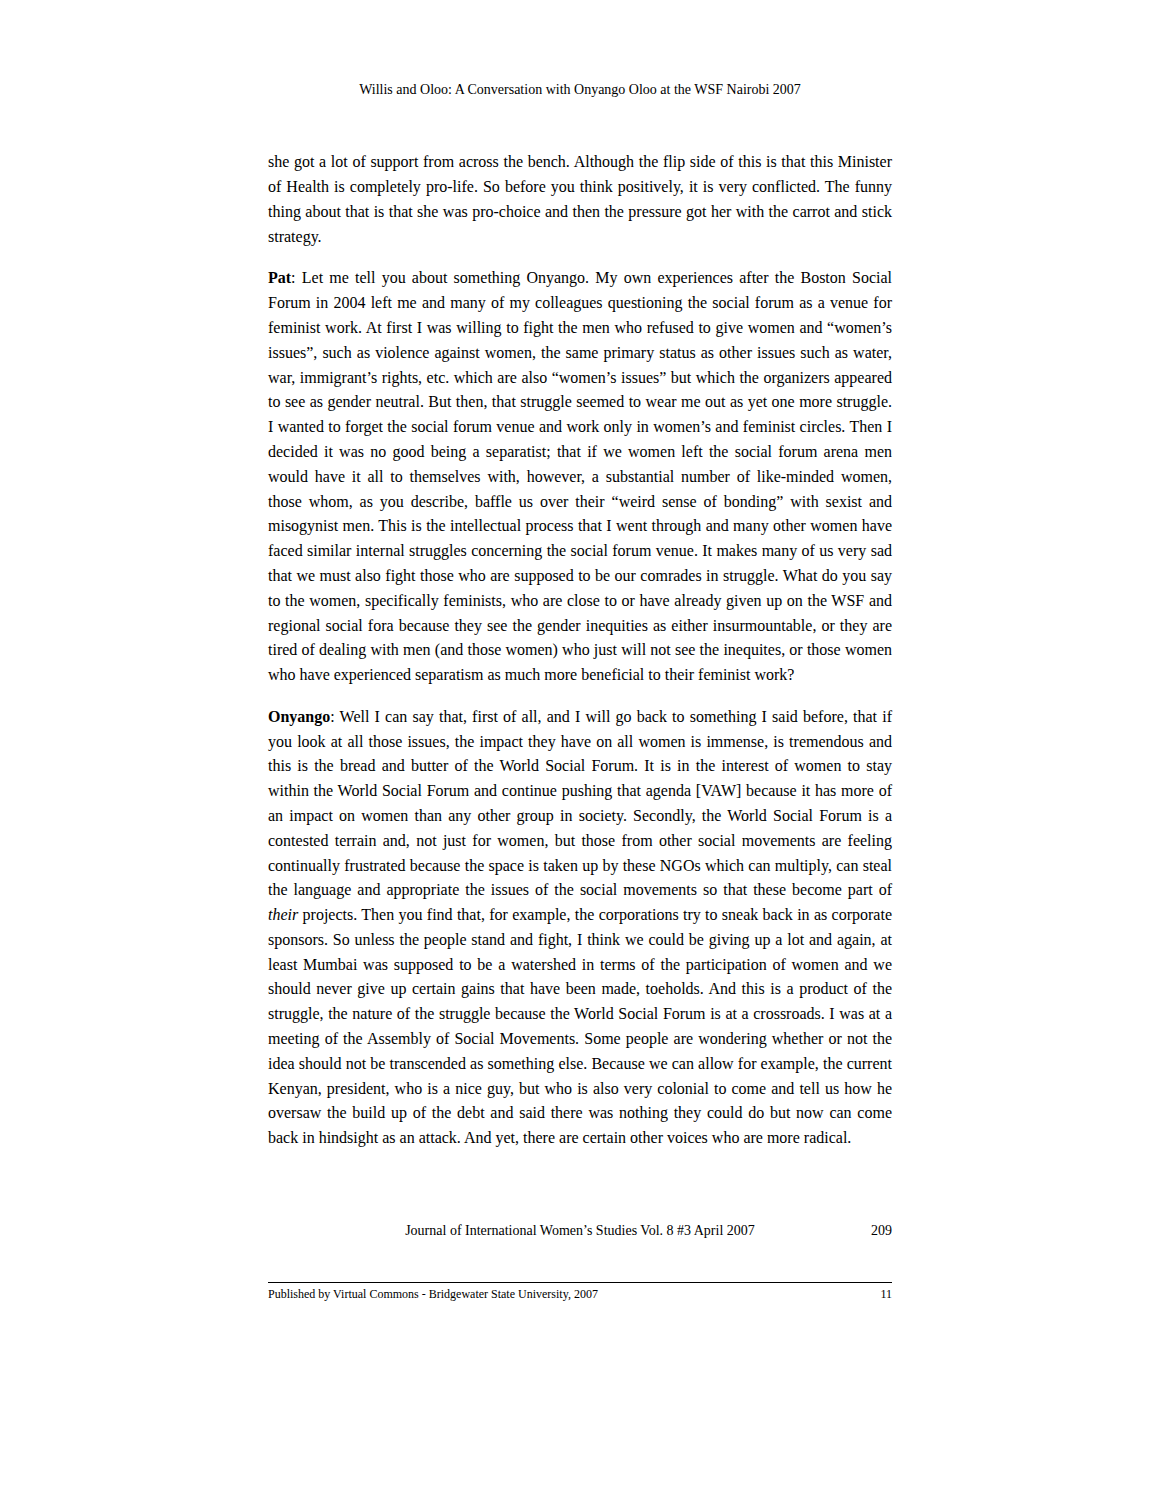Willis and Oloo: A Conversation with Onyango Oloo at the WSF Nairobi 2007
she got a lot of support from across the bench. Although the flip side of this is that this Minister of Health is completely pro-life. So before you think positively, it is very conflicted. The funny thing about that is that she was pro-choice and then the pressure got her with the carrot and stick strategy.
Pat: Let me tell you about something Onyango. My own experiences after the Boston Social Forum in 2004 left me and many of my colleagues questioning the social forum as a venue for feminist work. At first I was willing to fight the men who refused to give women and “women’s issues”, such as violence against women, the same primary status as other issues such as water, war, immigrant’s rights, etc. which are also “women’s issues” but which the organizers appeared to see as gender neutral. But then, that struggle seemed to wear me out as yet one more struggle. I wanted to forget the social forum venue and work only in women’s and feminist circles. Then I decided it was no good being a separatist; that if we women left the social forum arena men would have it all to themselves with, however, a substantial number of like-minded women, those whom, as you describe, baffle us over their “weird sense of bonding” with sexist and misogynist men. This is the intellectual process that I went through and many other women have faced similar internal struggles concerning the social forum venue. It makes many of us very sad that we must also fight those who are supposed to be our comrades in struggle. What do you say to the women, specifically feminists, who are close to or have already given up on the WSF and regional social fora because they see the gender inequities as either insurmountable, or they are tired of dealing with men (and those women) who just will not see the inequites, or those women who have experienced separatism as much more beneficial to their feminist work?
Onyango: Well I can say that, first of all, and I will go back to something I said before, that if you look at all those issues, the impact they have on all women is immense, is tremendous and this is the bread and butter of the World Social Forum. It is in the interest of women to stay within the World Social Forum and continue pushing that agenda [VAW] because it has more of an impact on women than any other group in society. Secondly, the World Social Forum is a contested terrain and, not just for women, but those from other social movements are feeling continually frustrated because the space is taken up by these NGOs which can multiply, can steal the language and appropriate the issues of the social movements so that these become part of their projects. Then you find that, for example, the corporations try to sneak back in as corporate sponsors. So unless the people stand and fight, I think we could be giving up a lot and again, at least Mumbai was supposed to be a watershed in terms of the participation of women and we should never give up certain gains that have been made, toeholds. And this is a product of the struggle, the nature of the struggle because the World Social Forum is at a crossroads. I was at a meeting of the Assembly of Social Movements. Some people are wondering whether or not the idea should not be transcended as something else. Because we can allow for example, the current Kenyan, president, who is a nice guy, but who is also very colonial to come and tell us how he oversaw the build up of the debt and said there was nothing they could do but now can come back in hindsight as an attack. And yet, there are certain other voices who are more radical.
Journal of International Women’s Studies Vol. 8 #3 April 2007 209
Published by Virtual Commons - Bridgewater State University, 2007 11